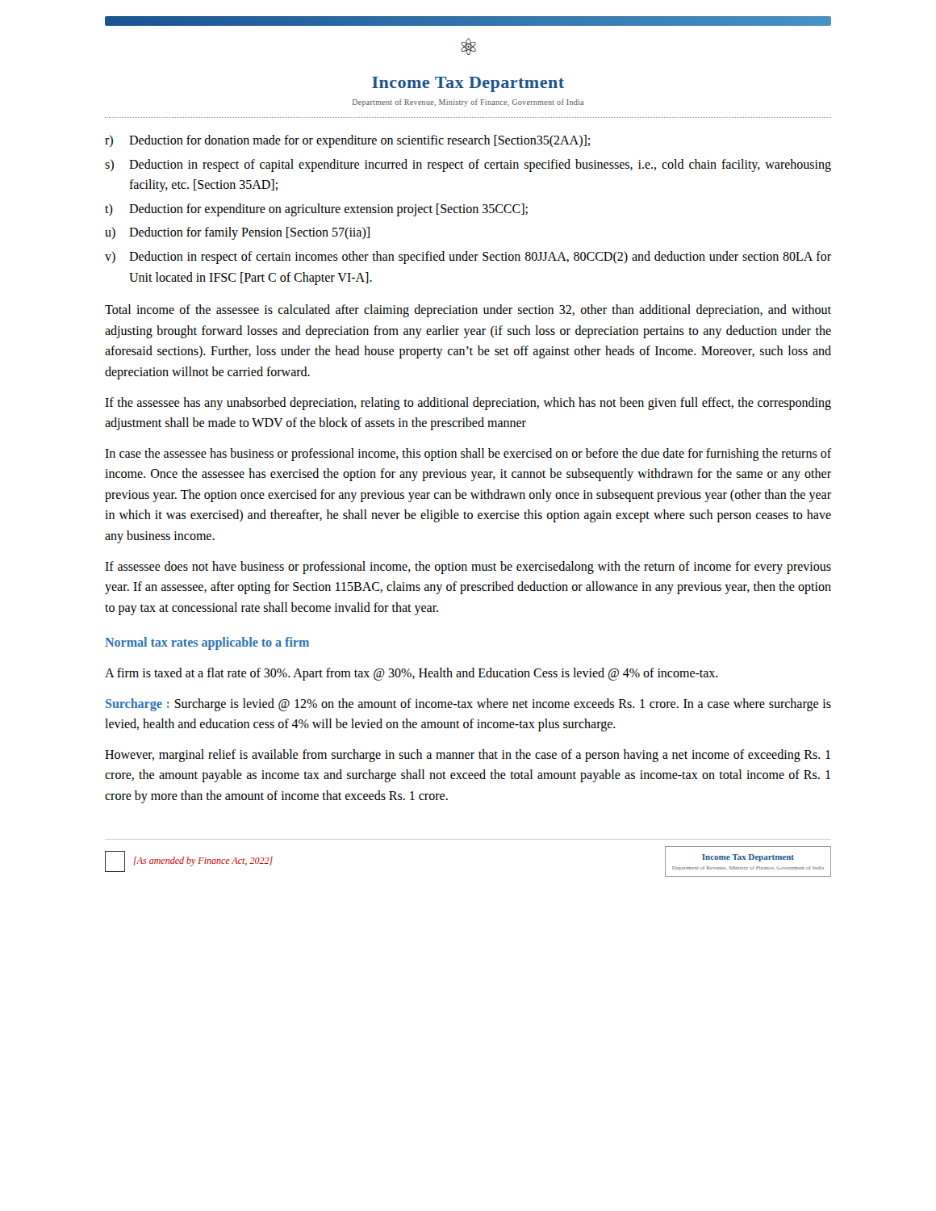⚛
Income Tax Department
Department of Revenue, Ministry of Finance, Government of India
r) Deduction for donation made for or expenditure on scientific research [Section35(2AA)];
s) Deduction in respect of capital expenditure incurred in respect of certain specified businesses, i.e., cold chain facility, warehousing facility, etc. [Section 35AD];
t) Deduction for expenditure on agriculture extension project [Section 35CCC];
u) Deduction for family Pension [Section 57(iia)]
v) Deduction in respect of certain incomes other than specified under Section 80JJAA, 80CCD(2) and deduction under section 80LA for Unit located in IFSC [Part C of Chapter VI-A].
Total income of the assessee is calculated after claiming depreciation under section 32, other than additional depreciation, and without adjusting brought forward losses and depreciation from any earlier year (if such loss or depreciation pertains to any deduction under the aforesaid sections). Further, loss under the head house property can’t be set off against other heads of Income. Moreover, such loss and depreciation willnot be carried forward.
If the assessee has any unabsorbed depreciation, relating to additional depreciation, which has not been given full effect, the corresponding adjustment shall be made to WDV of the block of assets in the prescribed manner
In case the assessee has business or professional income, this option shall be exercised on or before the due date for furnishing the returns of income. Once the assessee has exercised the option for any previous year, it cannot be subsequently withdrawn for the same or any other previous year. The option once exercised for any previous year can be withdrawn only once in subsequent previous year (other than the year in which it was exercised) and thereafter, he shall never be eligible to exercise this option again except where such person ceases to have any business income.
If assessee does not have business or professional income, the option must be exercisedalong with the return of income for every previous year. If an assessee, after opting for Section 115BAC, claims any of prescribed deduction or allowance in any previous year, then the option to pay tax at concessional rate shall become invalid for that year.
Normal tax rates applicable to a firm
A firm is taxed at a flat rate of 30%. Apart from tax @ 30%, Health and Education Cess is levied @ 4% of income-tax.
Surcharge : Surcharge is levied @ 12% on the amount of income-tax where net income exceeds Rs. 1 crore. In a case where surcharge is levied, health and education cess of 4% will be levied on the amount of income-tax plus surcharge.
However, marginal relief is available from surcharge in such a manner that in the case of a person having a net income of exceeding Rs. 1 crore, the amount payable as income tax and surcharge shall not exceed the total amount payable as income-tax on total income of Rs. 1 crore by more than the amount of income that exceeds Rs. 1 crore.
[As amended by Finance Act, 2022]
Income Tax Department
Department of Revenue, Ministry of Finance, Government of India